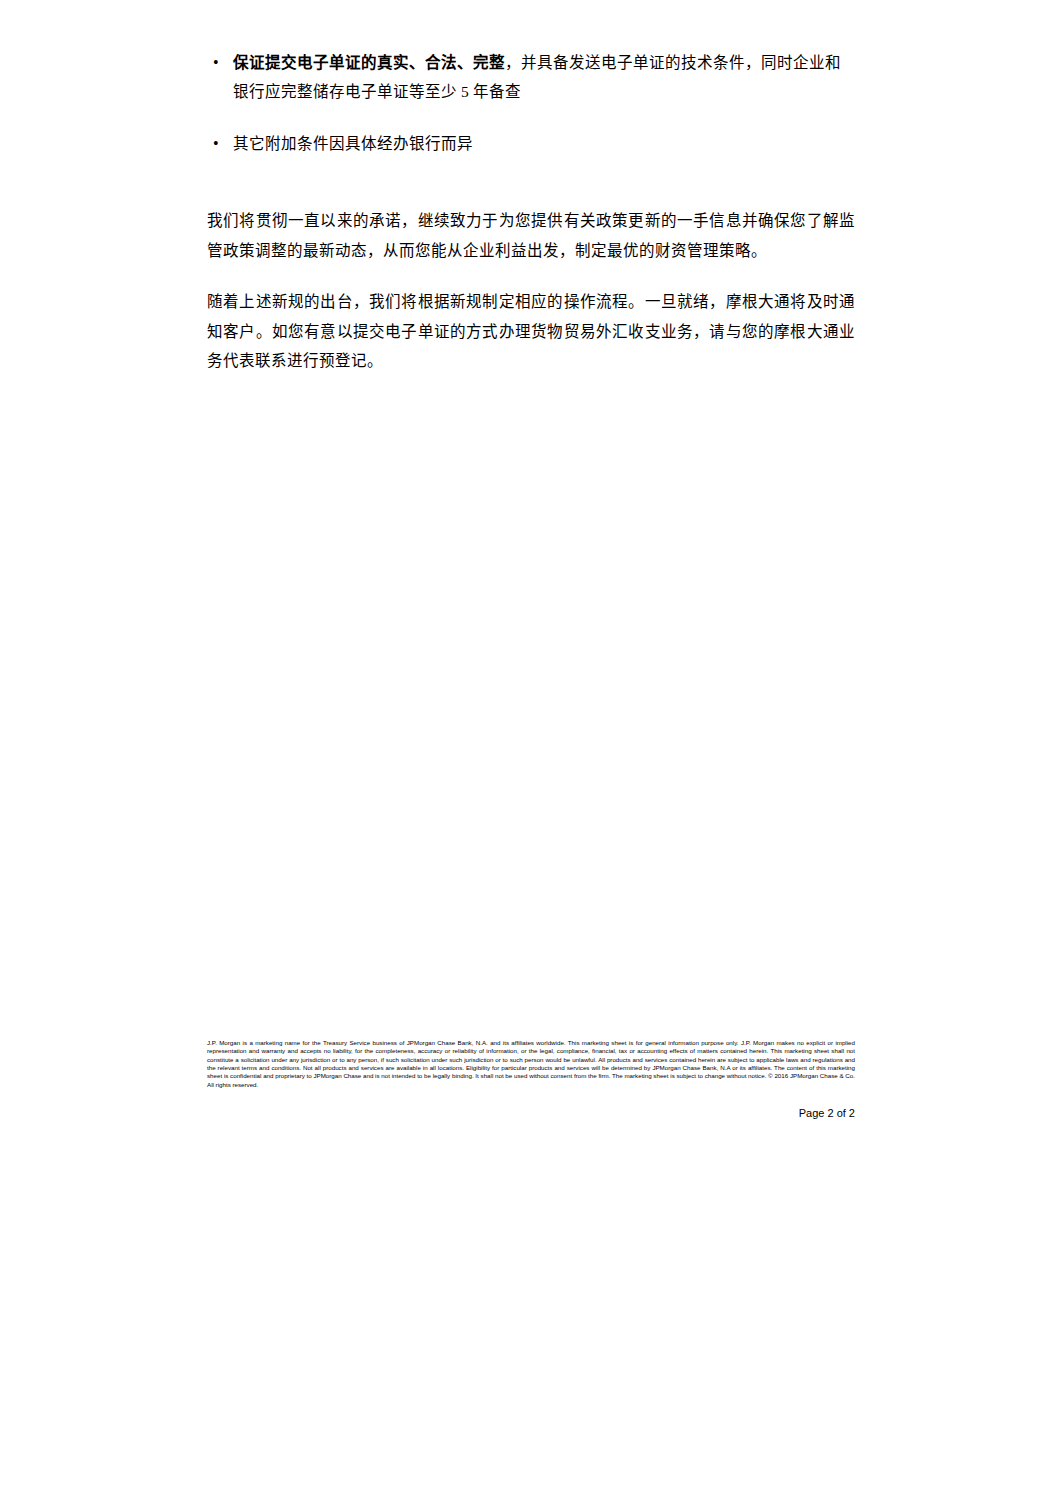保证提交电子单证的真实、合法、完整，并具备发送电子单证的技术条件，同时企业和银行应完整储存电子单证等至少 5 年备查
其它附加条件因具体经办银行而异
我们将贯彻一直以来的承诺，继续致力于为您提供有关政策更新的一手信息并确保您了解监管政策调整的最新动态，从而您能从企业利益出发，制定最优的财资管理策略。
随着上述新规的出台，我们将根据新规制定相应的操作流程。一旦就绪，摩根大通将及时通知客户。如您有意以提交电子单证的方式办理货物贸易外汇收支业务，请与您的摩根大通业务代表联系进行预登记。
J.P. Morgan is a marketing name for the Treasury Service business of JPMorgan Chase Bank, N.A. and its affiliates worldwide. This marketing sheet is for general information purpose only. J.P. Morgan makes no explicit or implied representation and warranty and accepts no liability, for the completeness, accuracy or reliability of information, or the legal, compliance, financial, tax or accounting effects of matters contained herein. This marketing sheet shall not constitute a solicitation under any jurisdiction or to any person, if such solicitation under such jurisdiction or to such person would be unlawful. All products and services contained herein are subject to applicable laws and regulations and the relevant terms and conditions. Not all products and services are available in all locations. Eligibility for particular products and services will be determined by JPMorgan Chase Bank, N.A or its affiliates. The content of this marketing sheet is confidential and proprietary to JPMorgan Chase and is not intended to be legally binding. It shall not be used without consent from the firm. The marketing sheet is subject to change without notice. © 2016 JPMorgan Chase & Co. All rights reserved.
Page 2 of 2